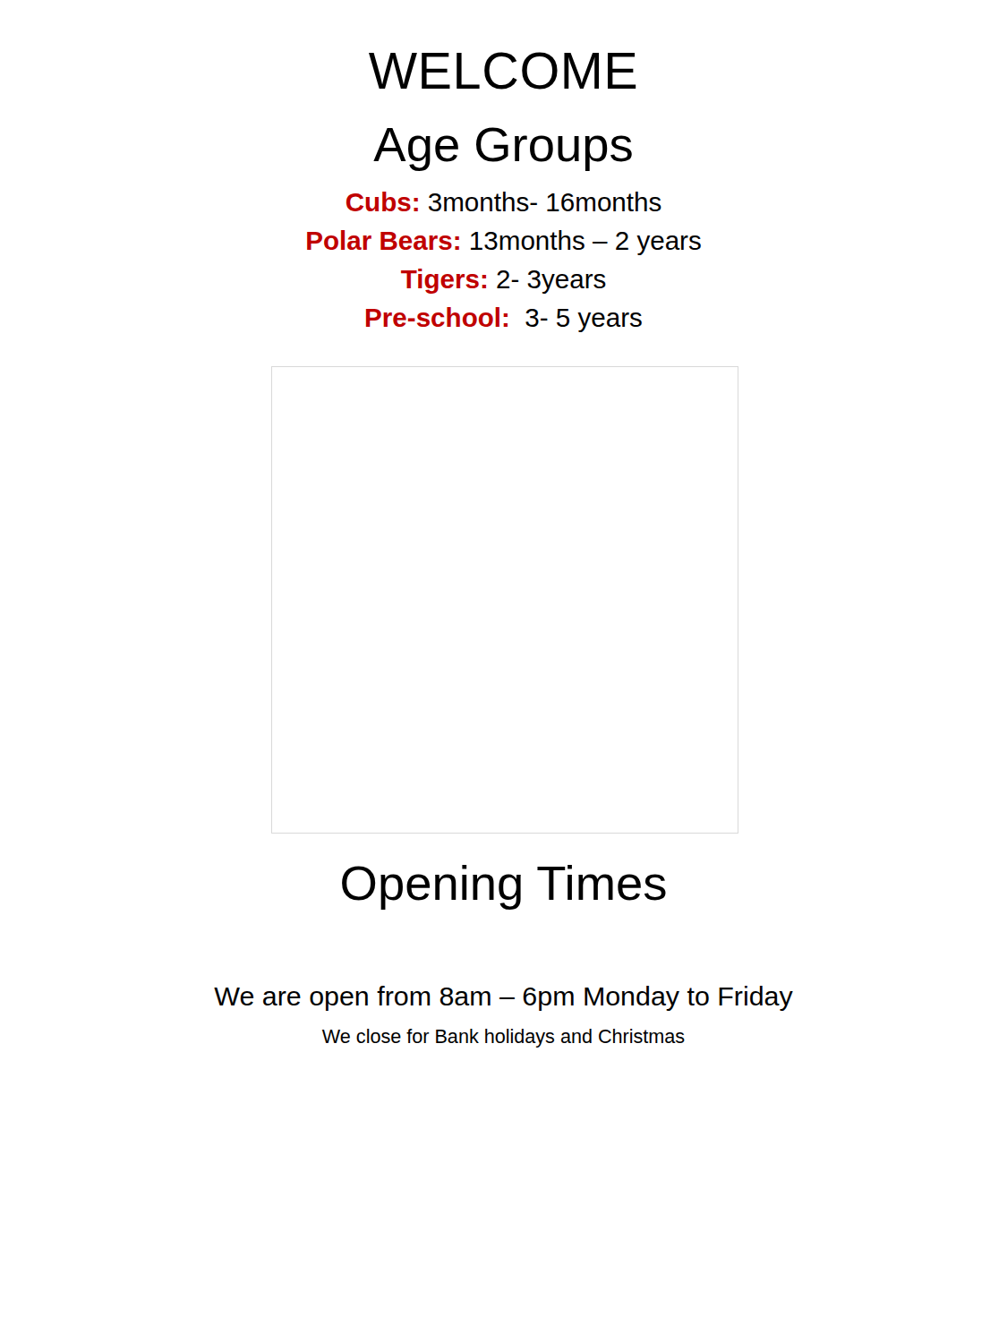WELCOME
Age Groups
Cubs: 3months- 16months
Polar Bears: 13months – 2 years
Tigers: 2- 3years
Pre-school: 3- 5 years
Opening Times
We are open from 8am – 6pm Monday to Friday
We close for Bank holidays and Christmas